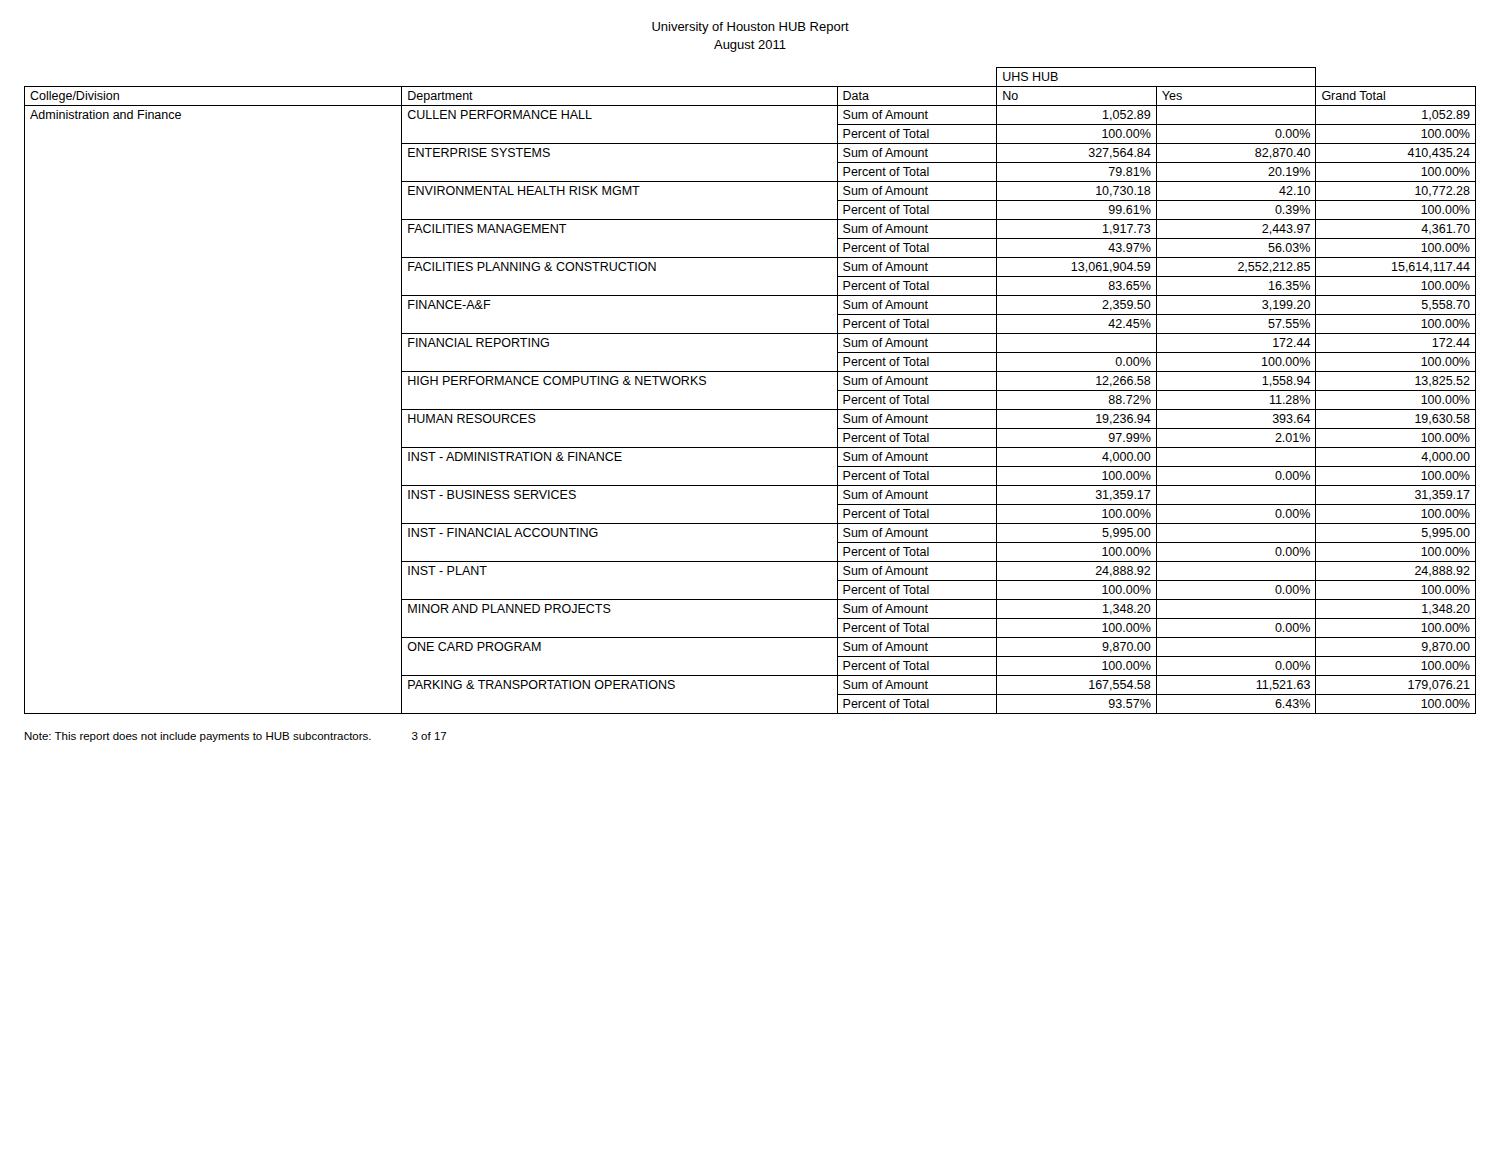University of Houston HUB Report
August 2011
| | | | UHS HUB | |
| --- | --- | --- | --- | --- |
| College/Division | Department | Data | No | Yes | Grand Total |
| Administration and Finance | CULLEN PERFORMANCE HALL | Sum of Amount | 1,052.89 | | 1,052.89 |
| Percent of Total | 100.00% | 0.00% | 100.00% |
| ENTERPRISE SYSTEMS | Sum of Amount | 327,564.84 | 82,870.40 | 410,435.24 |
| Percent of Total | 79.81% | 20.19% | 100.00% |
| ENVIRONMENTAL HEALTH RISK MGMT | Sum of Amount | 10,730.18 | 42.10 | 10,772.28 |
| Percent of Total | 99.61% | 0.39% | 100.00% |
| FACILITIES MANAGEMENT | Sum of Amount | 1,917.73 | 2,443.97 | 4,361.70 |
| Percent of Total | 43.97% | 56.03% | 100.00% |
| FACILITIES PLANNING & CONSTRUCTION | Sum of Amount | 13,061,904.59 | 2,552,212.85 | 15,614,117.44 |
| Percent of Total | 83.65% | 16.35% | 100.00% |
| FINANCE-A&F | Sum of Amount | 2,359.50 | 3,199.20 | 5,558.70 |
| Percent of Total | 42.45% | 57.55% | 100.00% |
| FINANCIAL REPORTING | Sum of Amount | | 172.44 | 172.44 |
| Percent of Total | 0.00% | 100.00% | 100.00% |
| HIGH PERFORMANCE COMPUTING & NETWORKS | Sum of Amount | 12,266.58 | 1,558.94 | 13,825.52 |
| Percent of Total | 88.72% | 11.28% | 100.00% |
| HUMAN RESOURCES | Sum of Amount | 19,236.94 | 393.64 | 19,630.58 |
| Percent of Total | 97.99% | 2.01% | 100.00% |
| INST - ADMINISTRATION & FINANCE | Sum of Amount | 4,000.00 | | 4,000.00 |
| Percent of Total | 100.00% | 0.00% | 100.00% |
| INST - BUSINESS SERVICES | Sum of Amount | 31,359.17 | | 31,359.17 |
| Percent of Total | 100.00% | 0.00% | 100.00% |
| INST - FINANCIAL ACCOUNTING | Sum of Amount | 5,995.00 | | 5,995.00 |
| Percent of Total | 100.00% | 0.00% | 100.00% |
| INST - PLANT | Sum of Amount | 24,888.92 | | 24,888.92 |
| Percent of Total | 100.00% | 0.00% | 100.00% |
| MINOR AND PLANNED PROJECTS | Sum of Amount | 1,348.20 | | 1,348.20 |
| Percent of Total | 100.00% | 0.00% | 100.00% |
| ONE CARD PROGRAM | Sum of Amount | 9,870.00 | | 9,870.00 |
| Percent of Total | 100.00% | 0.00% | 100.00% |
| PARKING & TRANSPORTATION OPERATIONS | Sum of Amount | 167,554.58 | 11,521.63 | 179,076.21 |
| Percent of Total | 93.57% | 6.43% | 100.00% |
Note: This report does not include payments to HUB subcontractors.
3 of 17